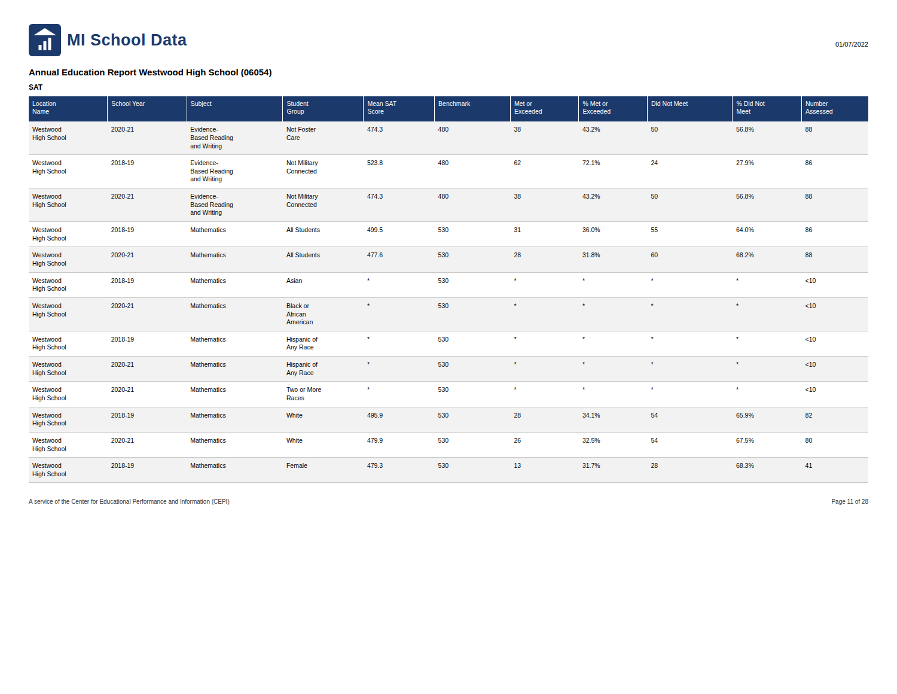MI School Data
01/07/2022
Annual Education Report Westwood High School (06054)
SAT
| Location Name | School Year | Subject | Student Group | Mean SAT Score | Benchmark | Met or Exceeded | % Met or Exceeded | Did Not Meet | % Did Not Meet | Number Assessed |
| --- | --- | --- | --- | --- | --- | --- | --- | --- | --- | --- |
| Westwood High School | 2020-21 | Evidence- Based Reading and Writing | Not Foster Care | 474.3 | 480 | 38 | 43.2% | 50 | 56.8% | 88 |
| Westwood High School | 2018-19 | Evidence- Based Reading and Writing | Not Military Connected | 523.8 | 480 | 62 | 72.1% | 24 | 27.9% | 86 |
| Westwood High School | 2020-21 | Evidence- Based Reading and Writing | Not Military Connected | 474.3 | 480 | 38 | 43.2% | 50 | 56.8% | 88 |
| Westwood High School | 2018-19 | Mathematics | All Students | 499.5 | 530 | 31 | 36.0% | 55 | 64.0% | 86 |
| Westwood High School | 2020-21 | Mathematics | All Students | 477.6 | 530 | 28 | 31.8% | 60 | 68.2% | 88 |
| Westwood High School | 2018-19 | Mathematics | Asian | * | 530 | * | * | * | * | <10 |
| Westwood High School | 2020-21 | Mathematics | Black or African American | * | 530 | * | * | * | * | <10 |
| Westwood High School | 2018-19 | Mathematics | Hispanic of Any Race | * | 530 | * | * | * | * | <10 |
| Westwood High School | 2020-21 | Mathematics | Hispanic of Any Race | * | 530 | * | * | * | * | <10 |
| Westwood High School | 2020-21 | Mathematics | Two or More Races | * | 530 | * | * | * | * | <10 |
| Westwood High School | 2018-19 | Mathematics | White | 495.9 | 530 | 28 | 34.1% | 54 | 65.9% | 82 |
| Westwood High School | 2020-21 | Mathematics | White | 479.9 | 530 | 26 | 32.5% | 54 | 67.5% | 80 |
| Westwood High School | 2018-19 | Mathematics | Female | 479.3 | 530 | 13 | 31.7% | 28 | 68.3% | 41 |
A service of the Center for Educational Performance and Information (CEPI)
Page 11 of 28